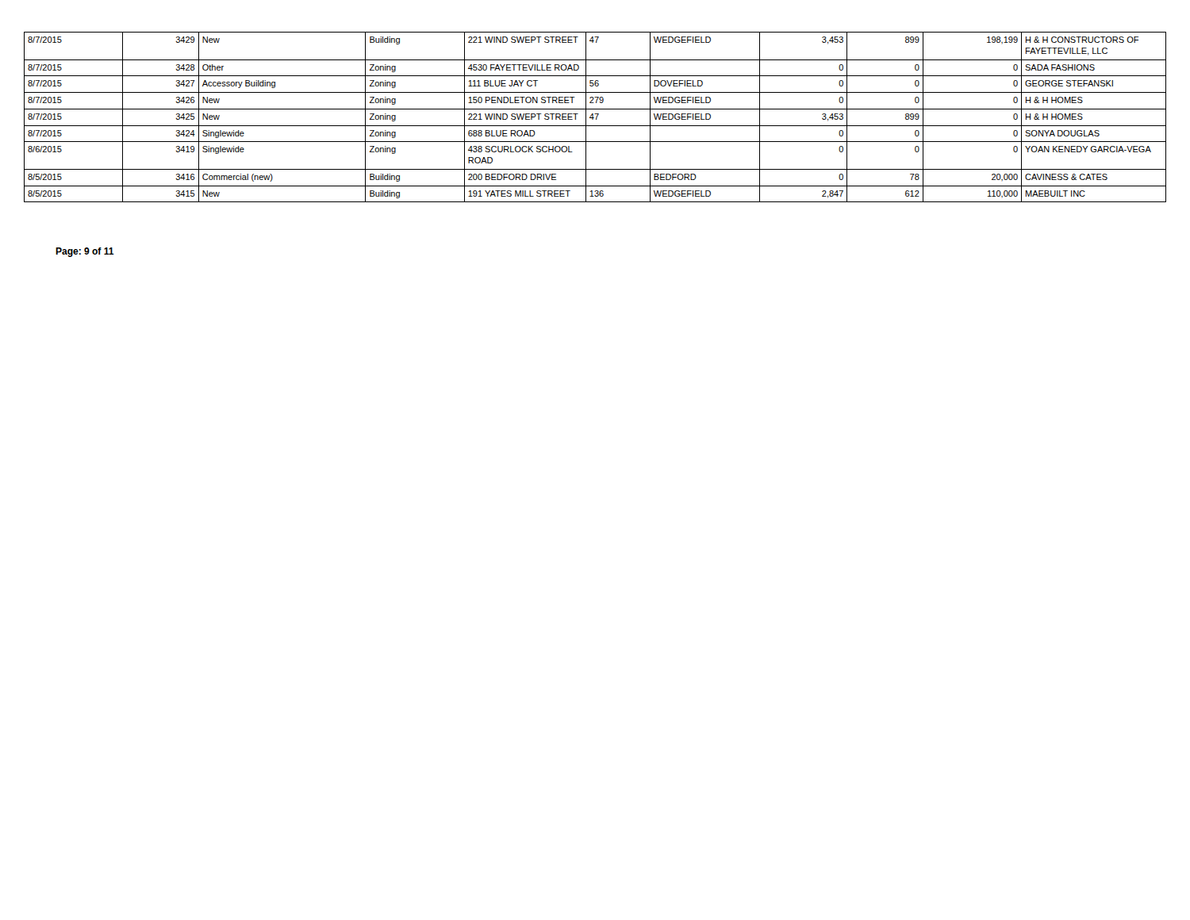| 8/7/2015 | 3429 | New | Building | 221 WIND SWEPT STREET | 47 | WEDGEFIELD | 3,453 | 899 | 198,199 | H & H CONSTRUCTORS OF FAYETTEVILLE, LLC |
| 8/7/2015 | 3428 | Other | Zoning | 4530 FAYETTEVILLE ROAD | | | 0 | 0 | 0 | SADA FASHIONS |
| 8/7/2015 | 3427 | Accessory Building | Zoning | 111 BLUE JAY CT | 56 | DOVEFIELD | 0 | 0 | 0 | GEORGE STEFANSKI |
| 8/7/2015 | 3426 | New | Zoning | 150 PENDLETON STREET | 279 | WEDGEFIELD | 0 | 0 | 0 | H & H HOMES |
| 8/7/2015 | 3425 | New | Zoning | 221 WIND SWEPT STREET | 47 | WEDGEFIELD | 3,453 | 899 | 0 | H & H HOMES |
| 8/7/2015 | 3424 | Singlewide | Zoning | 688 BLUE ROAD | | | 0 | 0 | 0 | SONYA DOUGLAS |
| 8/6/2015 | 3419 | Singlewide | Zoning | 438 SCURLOCK SCHOOL ROAD | | | 0 | 0 | 0 | YOAN KENEDY GARCIA-VEGA |
| 8/5/2015 | 3416 | Commercial (new) | Building | 200 BEDFORD DRIVE | | BEDFORD | 0 | 78 | 20,000 | CAVINESS & CATES |
| 8/5/2015 | 3415 | New | Building | 191 YATES MILL STREET | 136 | WEDGEFIELD | 2,847 | 612 | 110,000 | MAEBUILT INC |
Page: 9 of 11